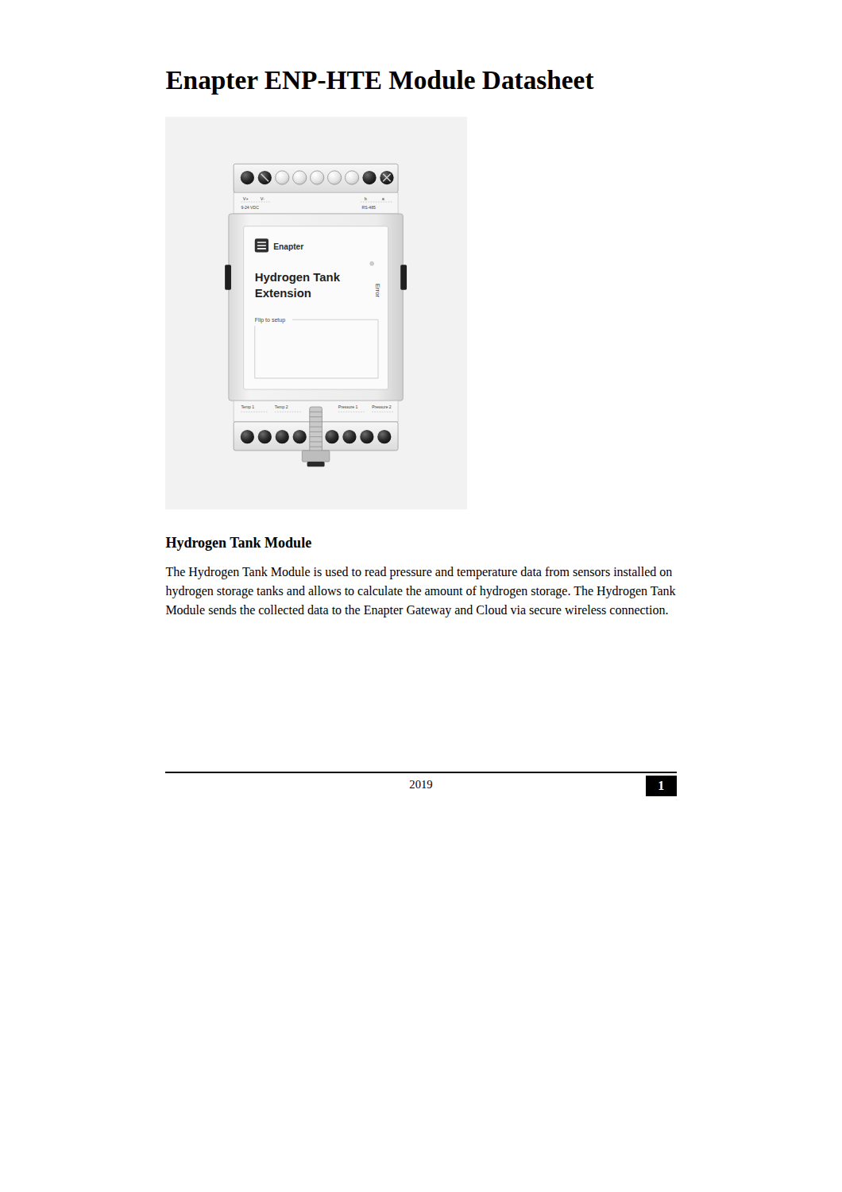Enapter ENP-HTE Module Datasheet
V+ V- b a 9-24 VDC RS-485 Enapter Hydrogen Tank Extension Error Flip to setup Temp 1 Temp 2 Pressure 1 Pressure 2
Hydrogen Tank Module
The Hydrogen Tank Module is used to read pressure and temperature data from sensors installed on hydrogen storage tanks and allows to calculate the amount of hydrogen storage. The Hydrogen Tank Module sends the collected data to the Enapter Gateway and Cloud via secure wireless connection.
2019 1